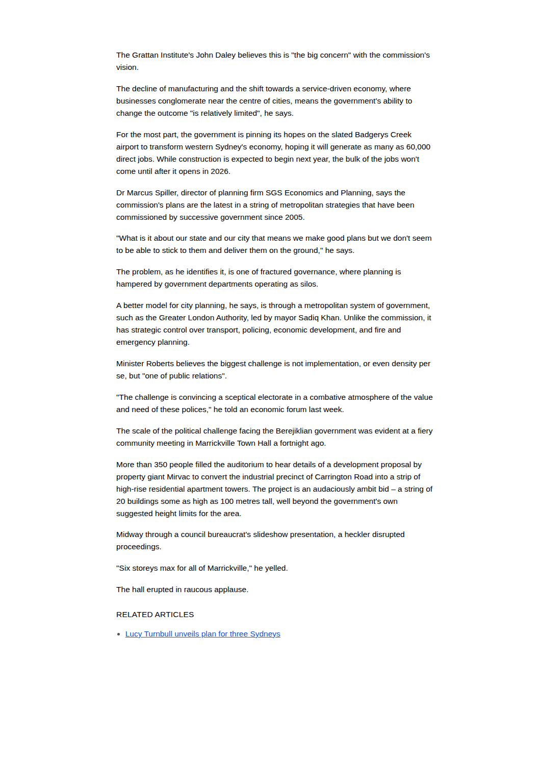The Grattan Institute's John Daley believes this is "the big concern" with the commission's vision.
The decline of manufacturing and the shift towards a service-driven economy, where businesses conglomerate near the centre of cities, means the government's ability to change the outcome "is relatively limited", he says.
For the most part, the government is pinning its hopes on the slated Badgerys Creek airport to transform western Sydney's economy, hoping it will generate as many as 60,000 direct jobs. While construction is expected to begin next year, the bulk of the jobs won't come until after it opens in 2026.
Dr Marcus Spiller, director of planning firm SGS Economics and Planning, says the commission's plans are the latest in a string of metropolitan strategies that have been commissioned by successive government since 2005.
"What is it about our state and our city that means we make good plans but we don't seem to be able to stick to them and deliver them on the ground," he says.
The problem, as he identifies it, is one of fractured governance, where planning is hampered by government departments operating as silos.
A better model for city planning, he says, is through a metropolitan system of government, such as the Greater London Authority, led by mayor Sadiq Khan. Unlike the commission, it has strategic control over transport, policing, economic development, and fire and emergency planning.
Minister Roberts believes the biggest challenge is not implementation, or even density per se, but "one of public relations".
"The challenge is convincing a sceptical electorate in a combative atmosphere of the value and need of these polices," he told an economic forum last week.
The scale of the political challenge facing the Berejiklian government was evident at a fiery community meeting in Marrickville Town Hall a fortnight ago.
More than 350 people filled the auditorium to hear details of a development proposal by property giant Mirvac to convert the industrial precinct of Carrington Road into a strip of high-rise residential apartment towers. The project is an audaciously ambit bid – a string of 20 buildings some as high as 100 metres tall, well beyond the government's own suggested height limits for the area.
Midway through a council bureaucrat's slideshow presentation, a heckler disrupted proceedings.
"Six storeys max for all of Marrickville," he yelled.
The hall erupted in raucous applause.
RELATED ARTICLES
Lucy Turnbull unveils plan for three Sydneys